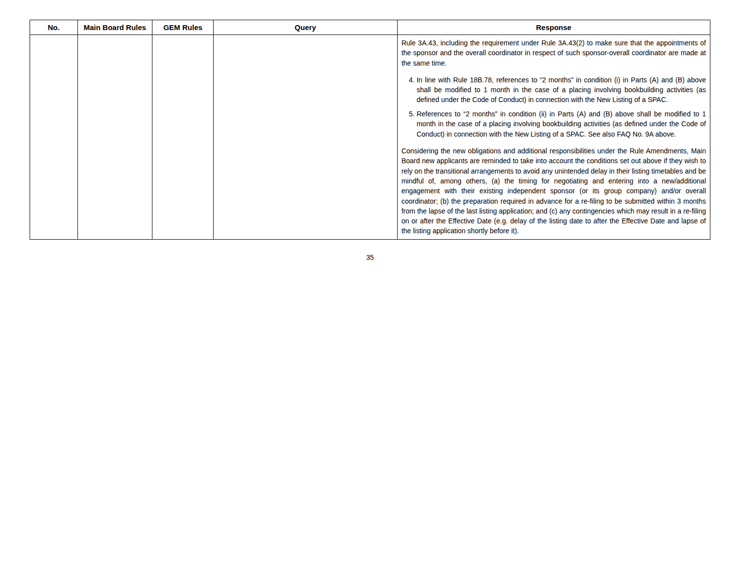| No. | Main Board Rules | GEM Rules | Query | Response |
| --- | --- | --- | --- | --- |
| | | | | Rule 3A.43, including the requirement under Rule 3A.43(2) to make sure that the appointments of the sponsor and the overall coordinator in respect of such sponsor-overall coordinator are made at the same time. In line with Rule 18B.78, references to “2 months” in condition (i) in Parts (A) and (B) above shall be modified to 1 month in the case of a placing involving bookbuilding activities (as defined under the Code of Conduct) in connection with the New Listing of a SPAC. References to “2 months” in condition (ii) in Parts (A) and (B) above shall be modified to 1 month in the case of a placing involving bookbuilding activities (as defined under the Code of Conduct) in connection with the New Listing of a SPAC. See also FAQ No. 9A above. Considering the new obligations and additional responsibilities under the Rule Amendments, Main Board new applicants are reminded to take into account the conditions set out above if they wish to rely on the transitional arrangements to avoid any unintended delay in their listing timetables and be mindful of, among others, (a) the timing for negotiating and entering into a new/additional engagement with their existing independent sponsor (or its group company) and/or overall coordinator; (b) the preparation required in advance for a re-filing to be submitted within 3 months from the lapse of the last listing application; and (c) any contingencies which may result in a re-filing on or after the Effective Date (e.g. delay of the listing date to after the Effective Date and lapse of the listing application shortly before it). |
35